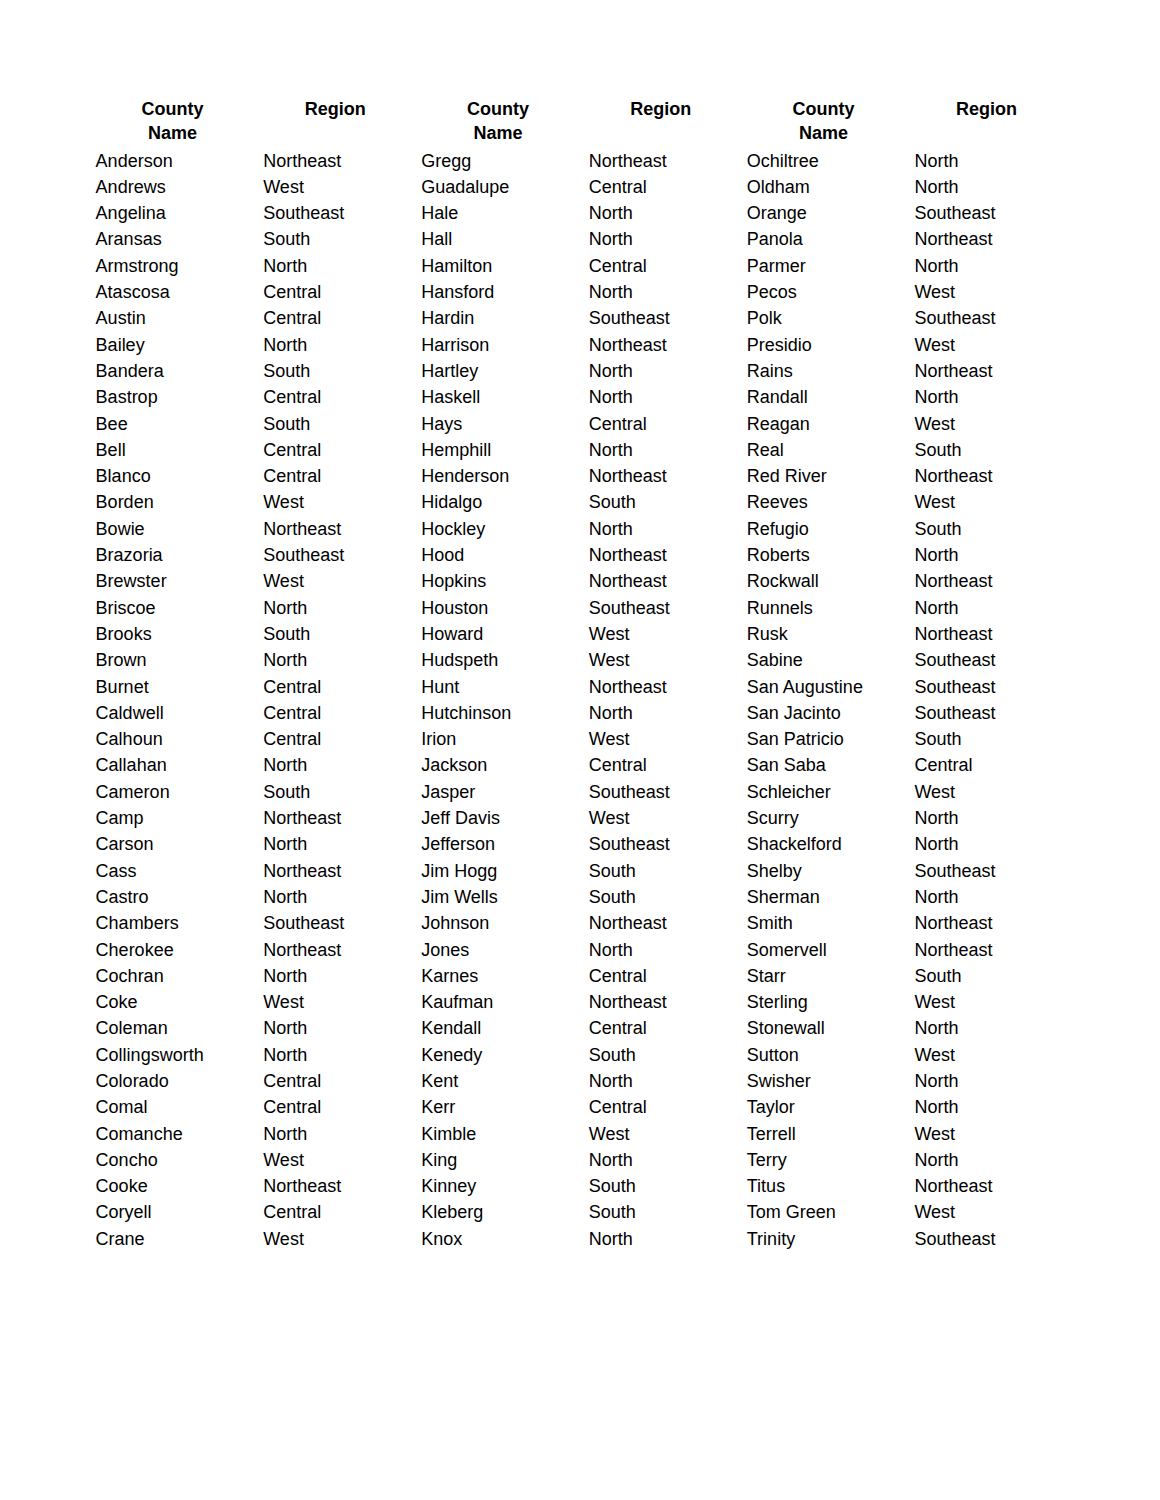| County Name | Region | County Name | Region | County Name | Region |
| --- | --- | --- | --- | --- | --- |
| Anderson | Northeast | Gregg | Northeast | Ochiltree | North |
| Andrews | West | Guadalupe | Central | Oldham | North |
| Angelina | Southeast | Hale | North | Orange | Southeast |
| Aransas | South | Hall | North | Panola | Northeast |
| Armstrong | North | Hamilton | Central | Parmer | North |
| Atascosa | Central | Hansford | North | Pecos | West |
| Austin | Central | Hardin | Southeast | Polk | Southeast |
| Bailey | North | Harrison | Northeast | Presidio | West |
| Bandera | South | Hartley | North | Rains | Northeast |
| Bastrop | Central | Haskell | North | Randall | North |
| Bee | South | Hays | Central | Reagan | West |
| Bell | Central | Hemphill | North | Real | South |
| Blanco | Central | Henderson | Northeast | Red River | Northeast |
| Borden | West | Hidalgo | South | Reeves | West |
| Bowie | Northeast | Hockley | North | Refugio | South |
| Brazoria | Southeast | Hood | Northeast | Roberts | North |
| Brewster | West | Hopkins | Northeast | Rockwall | Northeast |
| Briscoe | North | Houston | Southeast | Runnels | North |
| Brooks | South | Howard | West | Rusk | Northeast |
| Brown | North | Hudspeth | West | Sabine | Southeast |
| Burnet | Central | Hunt | Northeast | San Augustine | Southeast |
| Caldwell | Central | Hutchinson | North | San Jacinto | Southeast |
| Calhoun | Central | Irion | West | San Patricio | South |
| Callahan | North | Jackson | Central | San Saba | Central |
| Cameron | South | Jasper | Southeast | Schleicher | West |
| Camp | Northeast | Jeff Davis | West | Scurry | North |
| Carson | North | Jefferson | Southeast | Shackelford | North |
| Cass | Northeast | Jim Hogg | South | Shelby | Southeast |
| Castro | North | Jim Wells | South | Sherman | North |
| Chambers | Southeast | Johnson | Northeast | Smith | Northeast |
| Cherokee | Northeast | Jones | North | Somervell | Northeast |
| Cochran | North | Karnes | Central | Starr | South |
| Coke | West | Kaufman | Northeast | Sterling | West |
| Coleman | North | Kendall | Central | Stonewall | North |
| Collingsworth | North | Kenedy | South | Sutton | West |
| Colorado | Central | Kent | North | Swisher | North |
| Comal | Central | Kerr | Central | Taylor | North |
| Comanche | North | Kimble | West | Terrell | West |
| Concho | West | King | North | Terry | North |
| Cooke | Northeast | Kinney | South | Titus | Northeast |
| Coryell | Central | Kleberg | South | Tom Green | West |
| Crane | West | Knox | North | Trinity | Southeast |